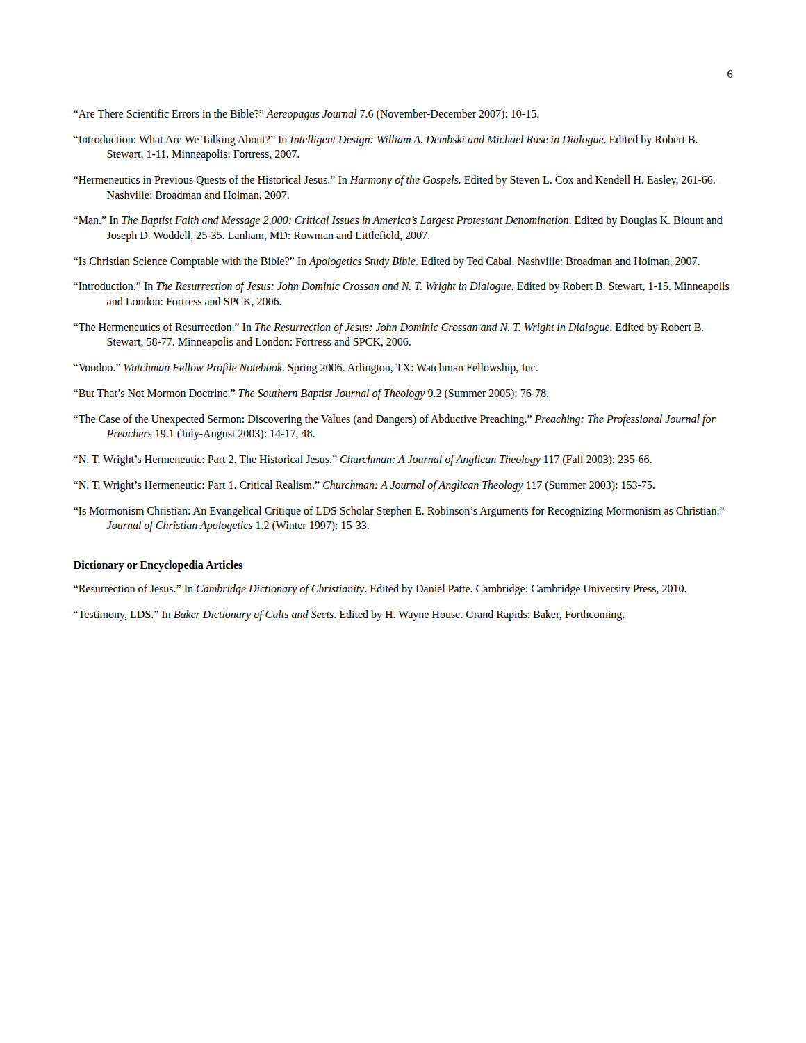6
“Are There Scientific Errors in the Bible?” Aereopagus Journal 7.6 (November-December 2007): 10-15.
“Introduction: What Are We Talking About?” In Intelligent Design: William A. Dembski and Michael Ruse in Dialogue. Edited by Robert B. Stewart, 1-11. Minneapolis: Fortress, 2007.
“Hermeneutics in Previous Quests of the Historical Jesus.” In Harmony of the Gospels. Edited by Steven L. Cox and Kendell H. Easley, 261-66. Nashville: Broadman and Holman, 2007.
“Man.” In The Baptist Faith and Message 2,000: Critical Issues in America’s Largest Protestant Denomination. Edited by Douglas K. Blount and Joseph D. Woddell, 25-35. Lanham, MD: Rowman and Littlefield, 2007.
“Is Christian Science Comptable with the Bible?” In Apologetics Study Bible. Edited by Ted Cabal. Nashville: Broadman and Holman, 2007.
“Introduction.” In The Resurrection of Jesus: John Dominic Crossan and N. T. Wright in Dialogue. Edited by Robert B. Stewart, 1-15. Minneapolis and London: Fortress and SPCK, 2006.
“The Hermeneutics of Resurrection.” In The Resurrection of Jesus: John Dominic Crossan and N. T. Wright in Dialogue. Edited by Robert B. Stewart, 58-77. Minneapolis and London: Fortress and SPCK, 2006.
“Voodoo.” Watchman Fellow Profile Notebook. Spring 2006. Arlington, TX: Watchman Fellowship, Inc.
“But That’s Not Mormon Doctrine.” The Southern Baptist Journal of Theology 9.2 (Summer 2005): 76-78.
“The Case of the Unexpected Sermon: Discovering the Values (and Dangers) of Abductive Preaching.” Preaching: The Professional Journal for Preachers 19.1 (July-August 2003): 14-17, 48.
“N. T. Wright’s Hermeneutic: Part 2. The Historical Jesus.” Churchman: A Journal of Anglican Theology 117 (Fall 2003): 235-66.
“N. T. Wright’s Hermeneutic: Part 1. Critical Realism.” Churchman: A Journal of Anglican Theology 117 (Summer 2003): 153-75.
“Is Mormonism Christian: An Evangelical Critique of LDS Scholar Stephen E. Robinson’s Arguments for Recognizing Mormonism as Christian.” Journal of Christian Apologetics 1.2 (Winter 1997): 15-33.
Dictionary or Encyclopedia Articles
“Resurrection of Jesus.” In Cambridge Dictionary of Christianity. Edited by Daniel Patte. Cambridge: Cambridge University Press, 2010.
“Testimony, LDS.” In Baker Dictionary of Cults and Sects. Edited by H. Wayne House. Grand Rapids: Baker, Forthcoming.